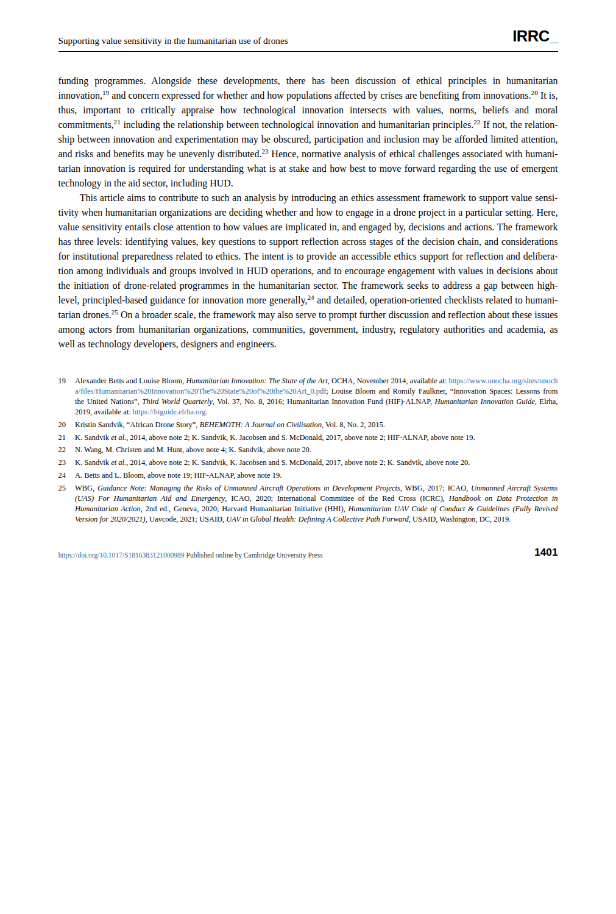Supporting value sensitivity in the humanitarian use of drones
IRRC_
funding programmes. Alongside these developments, there has been discussion of ethical principles in humanitarian innovation,19 and concern expressed for whether and how populations affected by crises are benefiting from innovations.20 It is, thus, important to critically appraise how technological innovation intersects with values, norms, beliefs and moral commitments,21 including the relationship between technological innovation and humanitarian principles.22 If not, the relationship between innovation and experimentation may be obscured, participation and inclusion may be afforded limited attention, and risks and benefits may be unevenly distributed.23 Hence, normative analysis of ethical challenges associated with humanitarian innovation is required for understanding what is at stake and how best to move forward regarding the use of emergent technology in the aid sector, including HUD.
This article aims to contribute to such an analysis by introducing an ethics assessment framework to support value sensitivity when humanitarian organizations are deciding whether and how to engage in a drone project in a particular setting. Here, value sensitivity entails close attention to how values are implicated in, and engaged by, decisions and actions. The framework has three levels: identifying values, key questions to support reflection across stages of the decision chain, and considerations for institutional preparedness related to ethics. The intent is to provide an accessible ethics support for reflection and deliberation among individuals and groups involved in HUD operations, and to encourage engagement with values in decisions about the initiation of drone-related programmes in the humanitarian sector. The framework seeks to address a gap between high-level, principled-based guidance for innovation more generally,24 and detailed, operation-oriented checklists related to humanitarian drones.25 On a broader scale, the framework may also serve to prompt further discussion and reflection about these issues among actors from humanitarian organizations, communities, government, industry, regulatory authorities and academia, as well as technology developers, designers and engineers.
19 Alexander Betts and Louise Bloom, Humanitarian Innovation: The State of the Art, OCHA, November 2014, available at: https://www.unocha.org/sites/unocha/files/Humanitarian%20Innovation%20The%20State%20of%20the%20Art_0.pdf; Louise Bloom and Romily Faulkner, “Innovation Spaces: Lessons from the United Nations”, Third World Quarterly, Vol. 37, No. 8, 2016; Humanitarian Innovation Fund (HIF)-ALNAP, Humanitarian Innovation Guide, Elrha, 2019, available at: https://higuide.elrha.org.
20 Kristin Sandvik, “African Drone Story”, BEHEMOTH: A Journal on Civilisation, Vol. 8, No. 2, 2015.
21 K. Sandvik et al., 2014, above note 2; K. Sandvik, K. Jacobsen and S. McDonald, 2017, above note 2; HIF-ALNAP, above note 19.
22 N. Wang, M. Christen and M. Hunt, above note 4; K. Sandvik, above note 20.
23 K. Sandvik et al., 2014, above note 2; K. Sandvik, K. Jacobsen and S. McDonald, 2017, above note 2; K. Sandvik, above note 20.
24 A. Betts and L. Bloom, above note 19; HIF-ALNAP, above note 19.
25 WBG, Guidance Note: Managing the Risks of Unmanned Aircraft Operations in Development Projects, WBG, 2017; ICAO, Unmanned Aircraft Systems (UAS) For Humanitarian Aid and Emergency, ICAO, 2020; International Committee of the Red Cross (ICRC), Handbook on Data Protection in Humanitarian Action, 2nd ed., Geneva, 2020; Harvard Humanitarian Initiative (HHI), Humanitarian UAV Code of Conduct & Guidelines (Fully Revised Version for 2020/2021), Uavcode, 2021; USAID, UAV in Global Health: Defining A Collective Path Forward, USAID, Washington, DC, 2019.
https://doi.org/10.1017/S1816383121000989 Published online by Cambridge University Press
1401